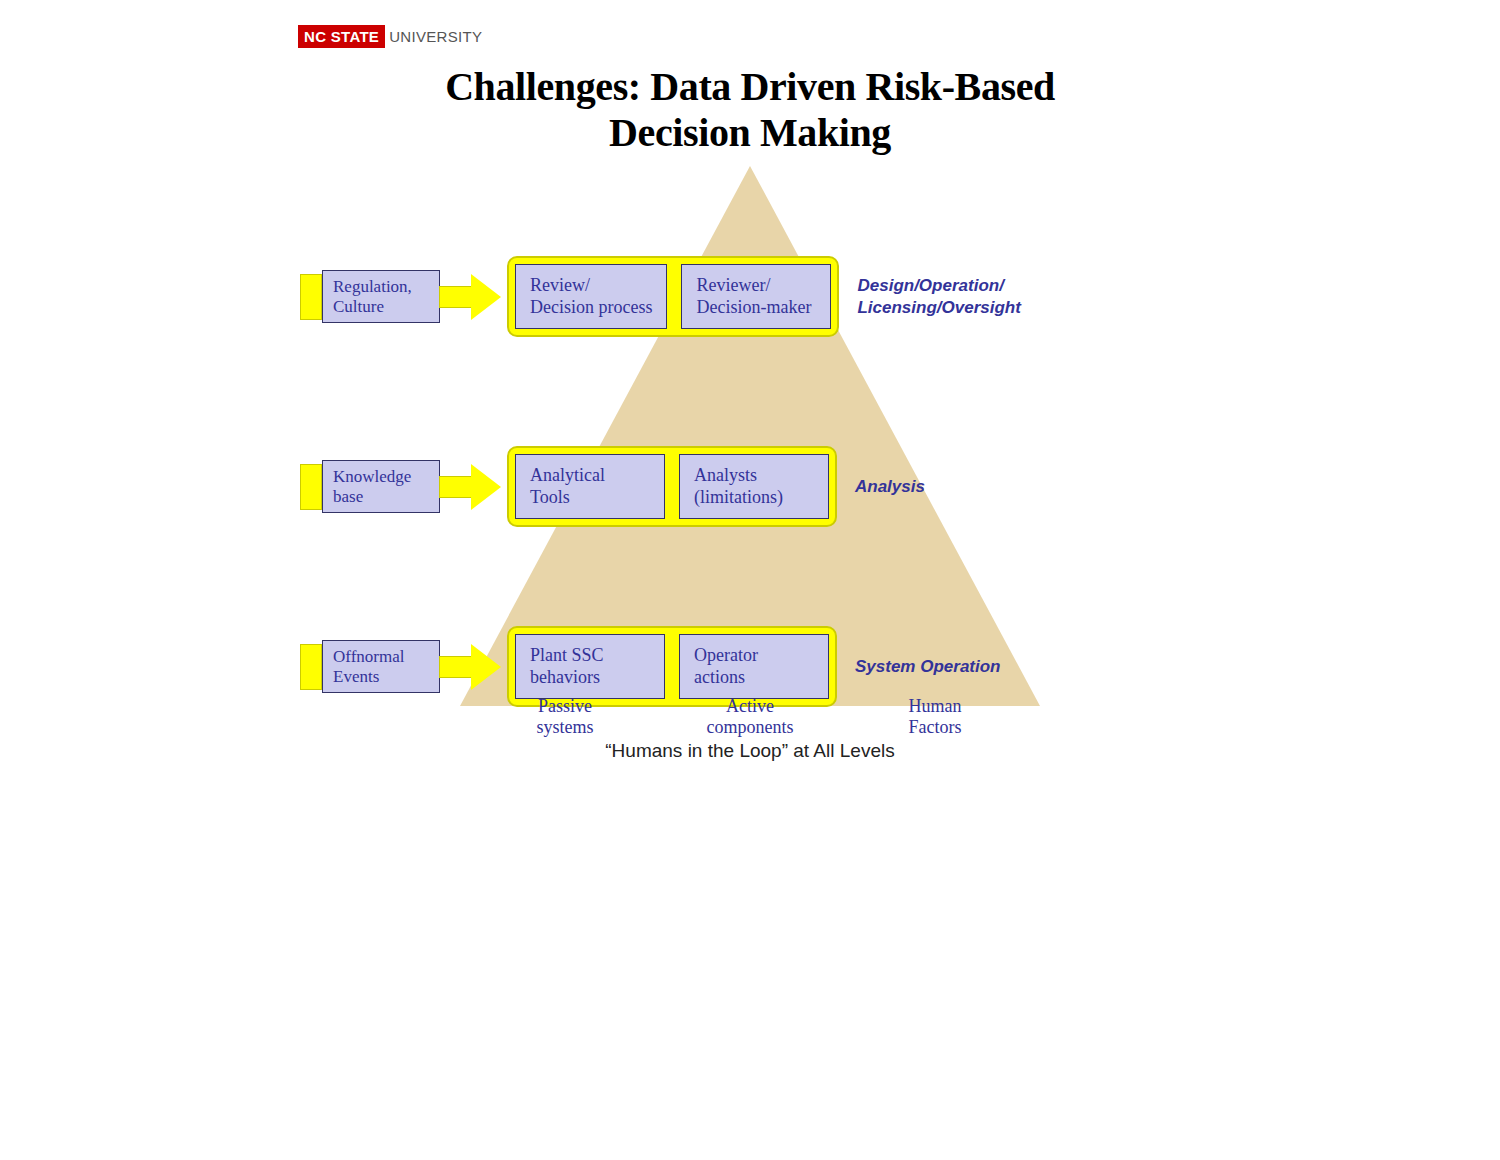NC STATE UNIVERSITY
Challenges: Data Driven Risk-Based Decision Making
Regulation,
Culture
Review/
Decision process
Reviewer/
Decision-maker
Design/Operation/
Licensing/Oversight
Knowledge
base
Analytical
Tools
Analysts
(limitations)
Analysis
Offnormal
Events
Plant SSC
behaviors
Operator
actions
System Operation
Passive
systems Active
components Human
Factors
“Humans in the Loop” at All Levels